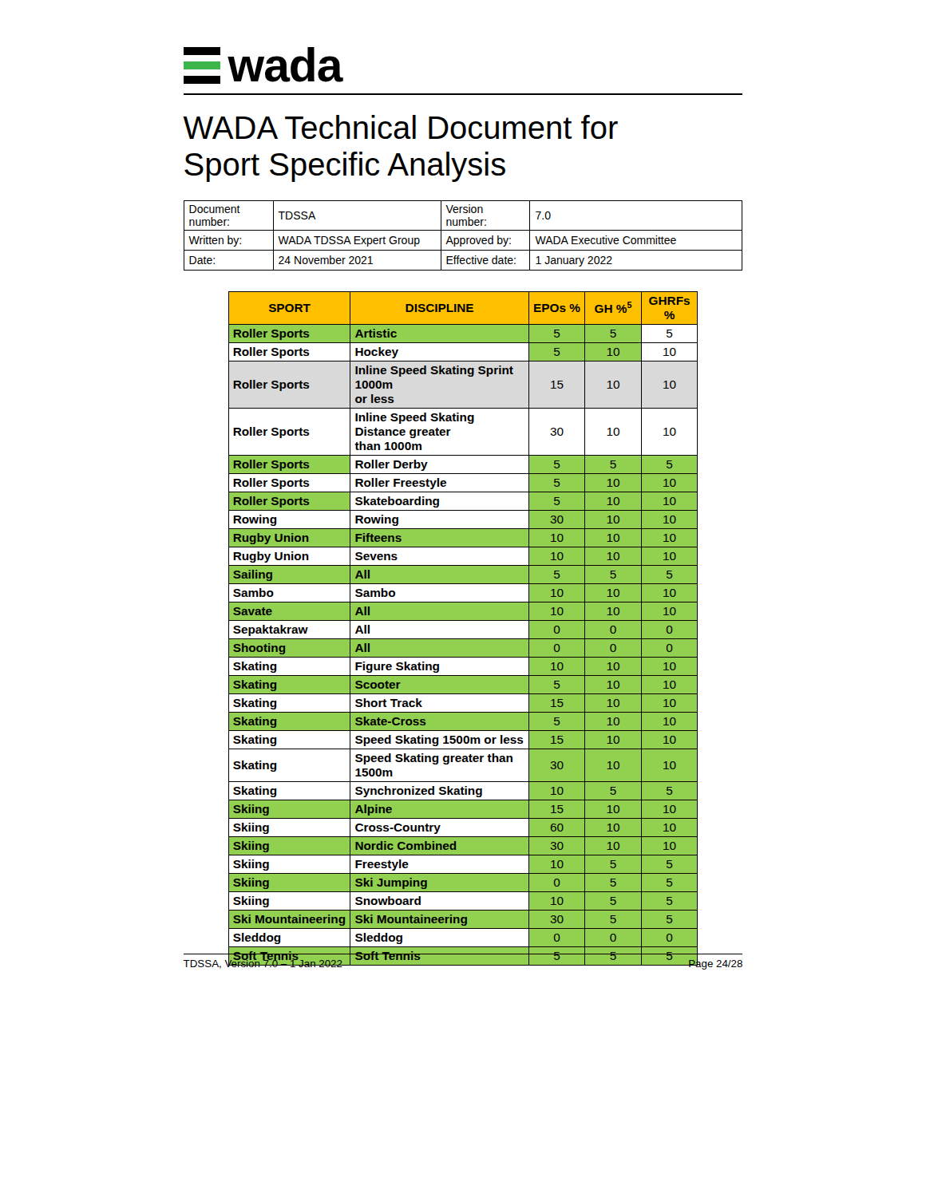wada
WADA Technical Document for
Sport Specific Analysis
| Document number: | TDSSA | Version number: | 7.0 |
| Written by: | WADA TDSSA Expert Group | Approved by: | WADA Executive Committee |
| Date: | 24 November 2021 | Effective date: | 1 January 2022 |
| SPORT | DISCIPLINE | EPOs % | GH % 5 | GHRFs % |
| --- | --- | --- | --- | --- |
| Roller Sports | Artistic | 5 | 5 | 5 |
| Roller Sports | Hockey | 5 | 10 | 10 |
| Roller Sports | Inline Speed Skating Sprint 1000m or less | 15 | 10 | 10 |
| Roller Sports | Inline Speed Skating Distance greater than 1000m | 30 | 10 | 10 |
| Roller Sports | Roller Derby | 5 | 5 | 5 |
| Roller Sports | Roller Freestyle | 5 | 10 | 10 |
| Roller Sports | Skateboarding | 5 | 10 | 10 |
| Rowing | Rowing | 30 | 10 | 10 |
| Rugby Union | Fifteens | 10 | 10 | 10 |
| Rugby Union | Sevens | 10 | 10 | 10 |
| Sailing | All | 5 | 5 | 5 |
| Sambo | Sambo | 10 | 10 | 10 |
| Savate | All | 10 | 10 | 10 |
| Sepaktakraw | All | 0 | 0 | 0 |
| Shooting | All | 0 | 0 | 0 |
| Skating | Figure Skating | 10 | 10 | 10 |
| Skating | Scooter | 5 | 10 | 10 |
| Skating | Short Track | 15 | 10 | 10 |
| Skating | Skate-Cross | 5 | 10 | 10 |
| Skating | Speed Skating 1500m or less | 15 | 10 | 10 |
| Skating | Speed Skating greater than 1500m | 30 | 10 | 10 |
| Skating | Synchronized Skating | 10 | 5 | 5 |
| Skiing | Alpine | 15 | 10 | 10 |
| Skiing | Cross-Country | 60 | 10 | 10 |
| Skiing | Nordic Combined | 30 | 10 | 10 |
| Skiing | Freestyle | 10 | 5 | 5 |
| Skiing | Ski Jumping | 0 | 5 | 5 |
| Skiing | Snowboard | 10 | 5 | 5 |
| Ski Mountaineering | Ski Mountaineering | 30 | 5 | 5 |
| Sleddog | Sleddog | 0 | 0 | 0 |
| Soft Tennis | Soft Tennis | 5 | 5 | 5 |
TDSSA, Version 7.0 – 1 Jan 2022
Page 24/28